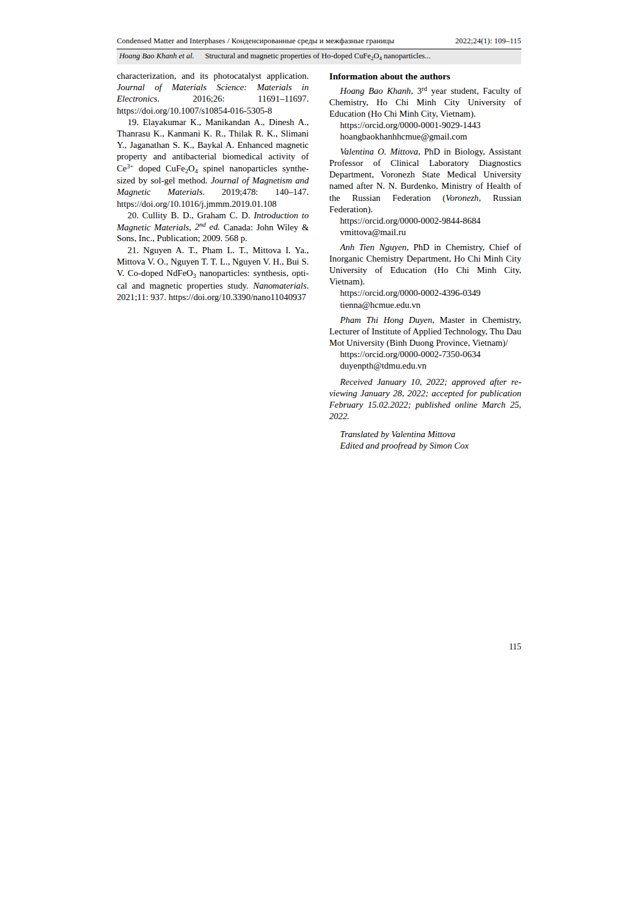Condensed Matter and Interphases / Конденсированные среды и межфазные границы 2022;24(1): 109–115
Hoang Bao Khanh et al. Structural and magnetic properties of Ho-doped CuFe2 O4 nanoparticles...
characterization, and its photocatalyst application. Journal of Materials Science: Materials in Electronics. 2016;26: 11691–11697. https://doi.org/10.1007/s10854-016-5305-8
19. Elayakumar K., Manikandan A., Dinesh A., Thanrasu K., Kanmani K. R., Thilak R. K., Slimani Y., Jaganathan S. K., Baykal A. Enhanced magnetic property and antibacterial biomedical activity of Ce3+ doped CuFe2 O4 spinel nanoparticles synthesized by sol-gel method. Journal of Magnetism and Magnetic Materials. 2019;478: 140–147. https://doi.org/10.1016/j.jmmm.2019.01.108
20. Cullity B. D., Graham C. D. Introduction to Magnetic Materials, 2nd ed. Canada: John Wiley & Sons, Inc., Publication; 2009. 568 p.
21. Nguyen A. T., Pham L. T., Mittova I. Ya., Mittova V. O., Nguyen T. T. L., Nguyen V. H., Bui S. V. Co-doped NdFeO3 nanoparticles: synthesis, optical and magnetic properties study. Nanomaterials. 2021;11: 937. https://doi.org/10.3390/nano11040937
Information about the authors
Hoang Bao Khanh, 3rd year student, Faculty of Chemistry, Ho Chi Minh City University of Education (Ho Chi Minh City, Vietnam).
https://orcid.org/0000-0001-9029-1443
hoangbaokhanhhcmue@gmail.com
Valentina O. Mittova, PhD in Biology, Assistant Professor of Clinical Laboratory Diagnostics Department, Voronezh State Medical University named after N. N. Burdenko, Ministry of Health of the Russian Federation (Voronezh, Russian Federation).
https://orcid.org/0000-0002-9844-8684
vmittova@mail.ru
Anh Tien Nguyen, PhD in Chemistry, Chief of Inorganic Chemistry Department, Ho Chi Minh City University of Education (Ho Chi Minh City, Vietnam).
https://orcid.org/0000-0002-4396-0349
tienna@hcmue.edu.vn
Pham Thi Hong Duyen, Master in Chemistry, Lecturer of Institute of Applied Technology, Thu Dau Mot University (Binh Duong Province, Vietnam)/
https://orcid.org/0000-0002-7350-0634
duyenpth@tdmu.edu.vn
Received January 10, 2022; approved after reviewing January 28, 2022; accepted for publication February 15.02.2022; published online March 25, 2022.
Translated by Valentina Mittova
Edited and proofread by Simon Cox
115